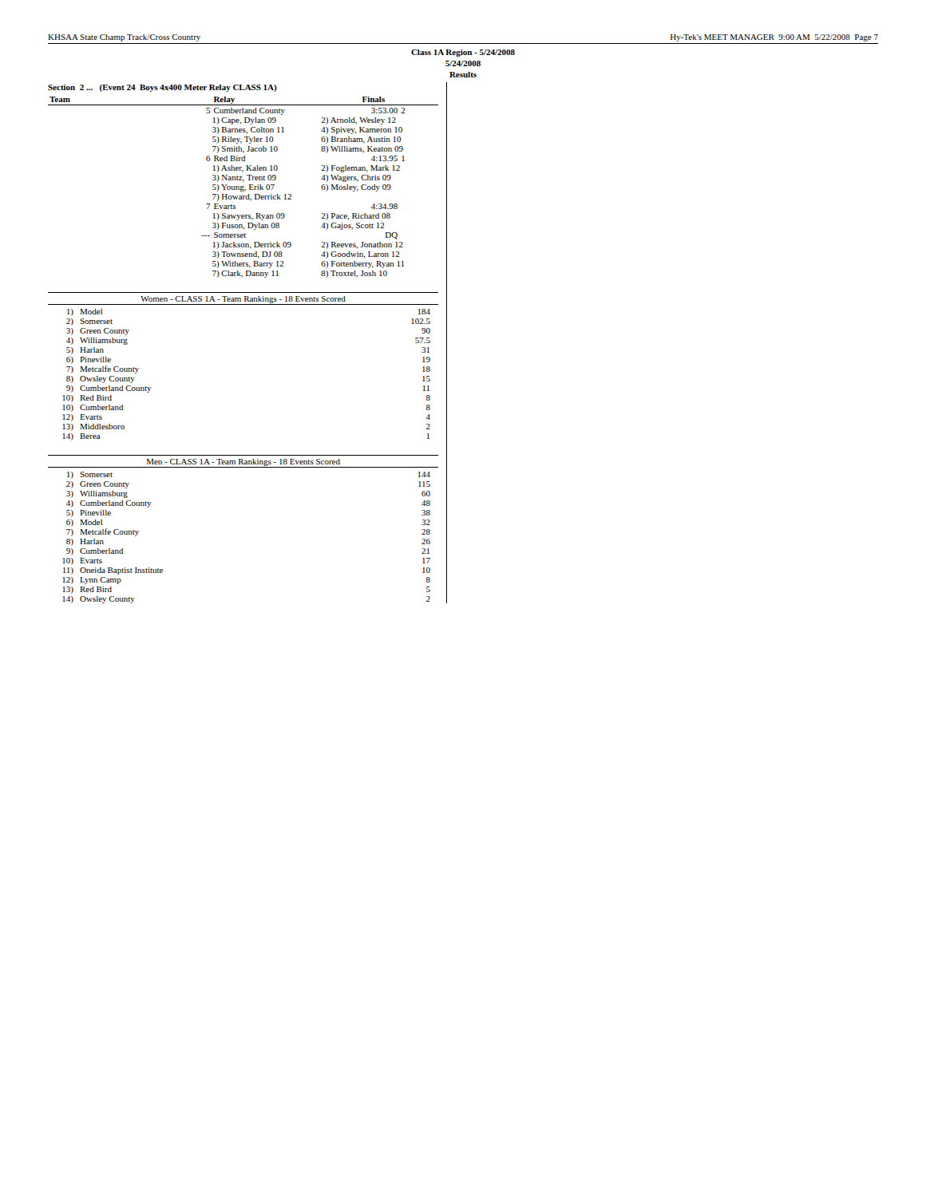KHSAA State Champ Track/Cross Country
Hy-Tek's MEET MANAGER 9:00 AM 5/22/2008 Page 7
Class 1A Region - 5/24/2008
5/24/2008
Results
Section 2 ... (Event 24 Boys 4x400 Meter Relay CLASS 1A)
| Team | Relay | Finals | |
| --- | --- | --- | --- |
| 5 | Cumberland County | 3:53.00 | 2 |
| | 1) Cape, Dylan 09 | 2) Arnold, Wesley 12 |
| | 3) Barnes, Colton 11 | 4) Spivey, Kameron 10 |
| | 5) Riley, Tyler 10 | 6) Branham, Austin 10 |
| | 7) Smith, Jacob 10 | 8) Williams, Keaton 09 |
| 6 | Red Bird | 4:13.95 | 1 |
| | 1) Asher, Kalen 10 | 2) Fogleman, Mark 12 |
| | 3) Nantz, Trent 09 | 4) Wagers, Chris 09 |
| | 5) Young, Erik 07 | 6) Mosley, Cody 09 |
| | 7) Howard, Derrick 12 | |
| 7 | Evarts | 4:34.98 | |
| | 1) Sawyers, Ryan 09 | 2) Pace, Richard 08 |
| | 3) Fuson, Dylan 08 | 4) Gajos, Scott 12 |
| --- | Somerset | DQ | |
| | 1) Jackson, Derrick 09 | 2) Reeves, Jonathon 12 |
| | 3) Townsend, DJ 08 | 4) Goodwin, Laron 12 |
| | 5) Withers, Barry 12 | 6) Fortenberry, Ryan 11 |
| | 7) Clark, Danny 11 | 8) Troxtel, Josh 10 |
Women - CLASS 1A - Team Rankings - 18 Events Scored
| 1) | Model | 184 |
| 2) | Somerset | 102.5 |
| 3) | Green County | 90 |
| 4) | Williamsburg | 57.5 |
| 5) | Harlan | 31 |
| 6) | Pineville | 19 |
| 7) | Metcalfe County | 18 |
| 8) | Owsley County | 15 |
| 9) | Cumberland County | 11 |
| 10) | Red Bird | 8 |
| 10) | Cumberland | 8 |
| 12) | Evarts | 4 |
| 13) | Middlesboro | 2 |
| 14) | Berea | 1 |
Men - CLASS 1A - Team Rankings - 18 Events Scored
| 1) | Somerset | 144 |
| 2) | Green County | 115 |
| 3) | Williamsburg | 60 |
| 4) | Cumberland County | 48 |
| 5) | Pineville | 38 |
| 6) | Model | 32 |
| 7) | Metcalfe County | 28 |
| 8) | Harlan | 26 |
| 9) | Cumberland | 21 |
| 10) | Evarts | 17 |
| 11) | Oneida Baptist Institute | 10 |
| 12) | Lynn Camp | 8 |
| 13) | Red Bird | 5 |
| 14) | Owsley County | 2 |